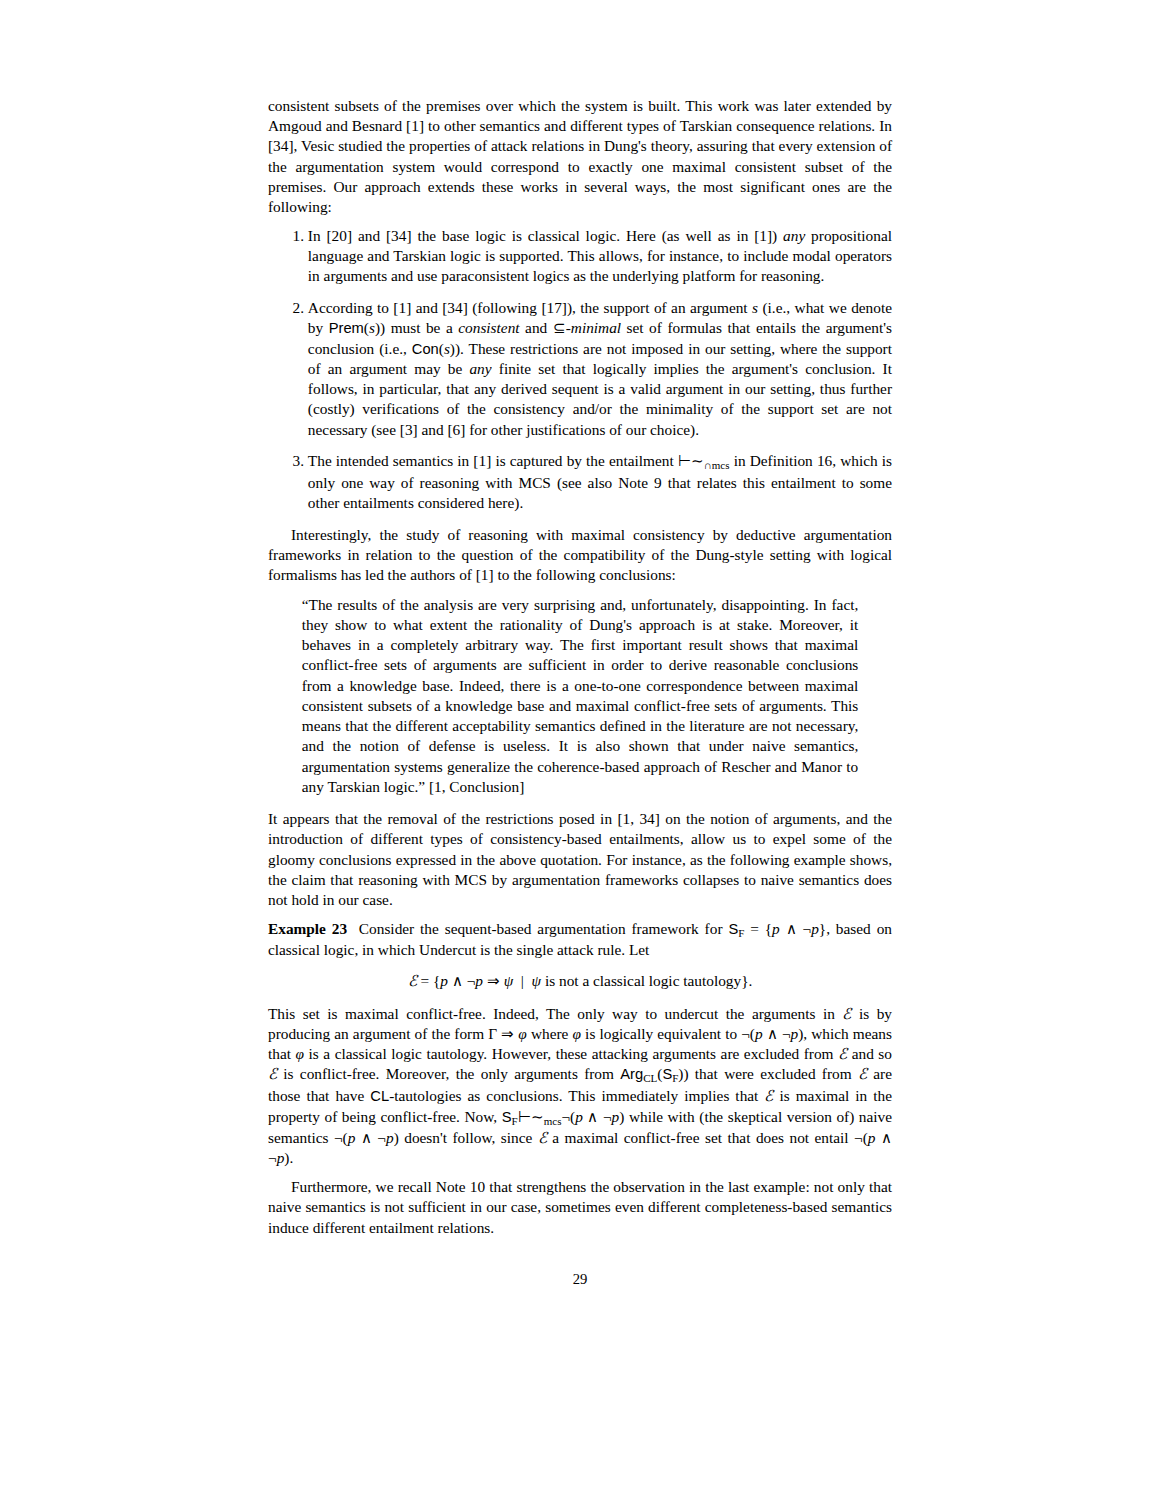consistent subsets of the premises over which the system is built. This work was later extended by Amgoud and Besnard [1] to other semantics and different types of Tarskian consequence relations. In [34], Vesic studied the properties of attack relations in Dung's theory, assuring that every extension of the argumentation system would correspond to exactly one maximal consistent subset of the premises. Our approach extends these works in several ways, the most significant ones are the following:
In [20] and [34] the base logic is classical logic. Here (as well as in [1]) any propositional language and Tarskian logic is supported. This allows, for instance, to include modal operators in arguments and use paraconsistent logics as the underlying platform for reasoning.
According to [1] and [34] (following [17]), the support of an argument s (i.e., what we denote by Prem(s)) must be a consistent and ⊆-minimal set of formulas that entails the argument's conclusion (i.e., Con(s)). These restrictions are not imposed in our setting, where the support of an argument may be any finite set that logically implies the argument's conclusion. It follows, in particular, that any derived sequent is a valid argument in our setting, thus further (costly) verifications of the consistency and/or the minimality of the support set are not necessary (see [3] and [6] for other justifications of our choice).
The intended semantics in [1] is captured by the entailment ⊢∼∩mcs in Definition 16, which is only one way of reasoning with MCS (see also Note 9 that relates this entailment to some other entailments considered here).
Interestingly, the study of reasoning with maximal consistency by deductive argumentation frameworks in relation to the question of the compatibility of the Dung-style setting with logical formalisms has led the authors of [1] to the following conclusions:
“The results of the analysis are very surprising and, unfortunately, disappointing. In fact, they show to what extent the rationality of Dung's approach is at stake. Moreover, it behaves in a completely arbitrary way. The first important result shows that maximal conflict-free sets of arguments are sufficient in order to derive reasonable conclusions from a knowledge base. Indeed, there is a one-to-one correspondence between maximal consistent subsets of a knowledge base and maximal conflict-free sets of arguments. This means that the different acceptability semantics defined in the literature are not necessary, and the notion of defense is useless. It is also shown that under naive semantics, argumentation systems generalize the coherence-based approach of Rescher and Manor to any Tarskian logic.” [1, Conclusion]
It appears that the removal of the restrictions posed in [1, 34] on the notion of arguments, and the introduction of different types of consistency-based entailments, allow us to expel some of the gloomy conclusions expressed in the above quotation. For instance, as the following example shows, the claim that reasoning with MCS by argumentation frameworks collapses to naive semantics does not hold in our case.
Example 23 Consider the sequent-based argumentation framework for SF = {p ∧ ¬p}, based on classical logic, in which Undercut is the single attack rule. Let
ℰ = {p ∧ ¬p ⇒ ψ | ψ is not a classical logic tautology}.
This set is maximal conflict-free. Indeed, The only way to undercut the arguments in ℰ is by producing an argument of the form Γ ⇒ φ where φ is logically equivalent to ¬(p ∧ ¬p), which means that φ is a classical logic tautology. However, these attacking arguments are excluded from ℰ and so ℰ is conflict-free. Moreover, the only arguments from ArgCL(SF)) that were excluded from ℰ are those that have CL-tautologies as conclusions. This immediately implies that ℰ is maximal in the property of being conflict-free. Now, SF⊢∼mcs¬(p ∧ ¬p) while with (the skeptical version of) naive semantics ¬(p ∧ ¬p) doesn't follow, since ℰ a maximal conflict-free set that does not entail ¬(p ∧ ¬p).
Furthermore, we recall Note 10 that strengthens the observation in the last example: not only that naive semantics is not sufficient in our case, sometimes even different completeness-based semantics induce different entailment relations.
29